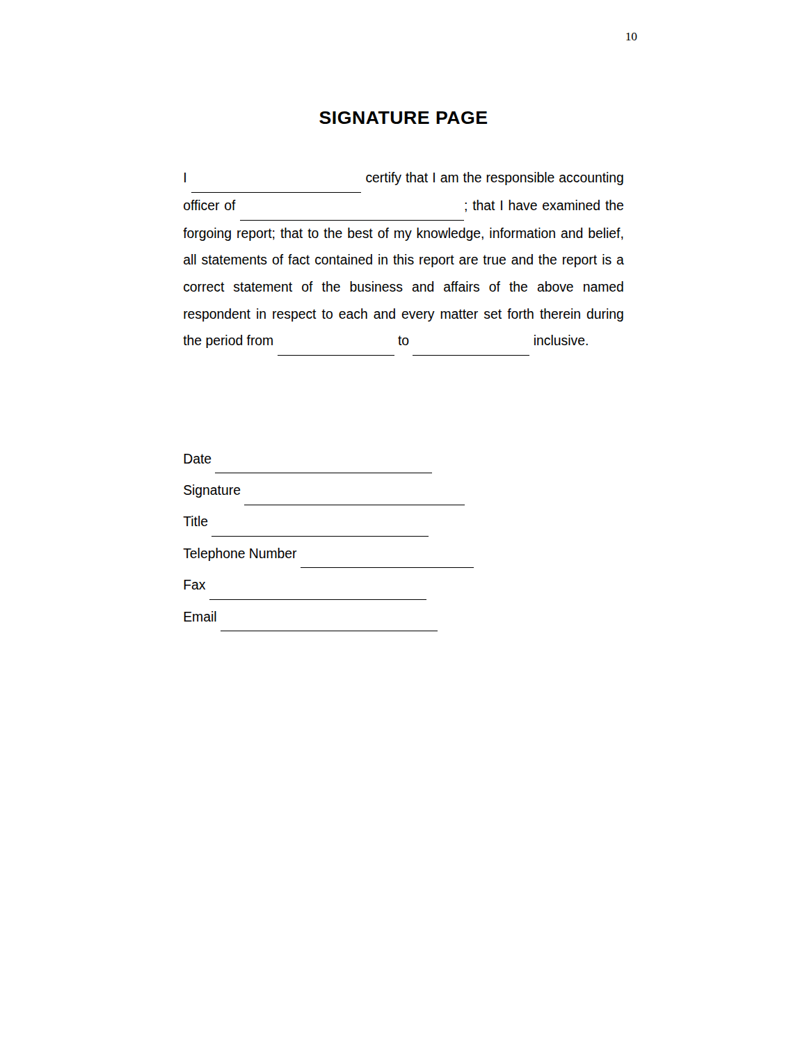10
SIGNATURE PAGE
I certify that I am the responsible accounting officer of ; that I have examined the forgoing report; that to the best of my knowledge, information and belief, all statements of fact contained in this report are true and the report is a correct statement of the business and affairs of the above named respondent in respect to each and every matter set forth therein during the period from to inclusive.
Date
Signature
Title
Telephone Number
Fax
Email